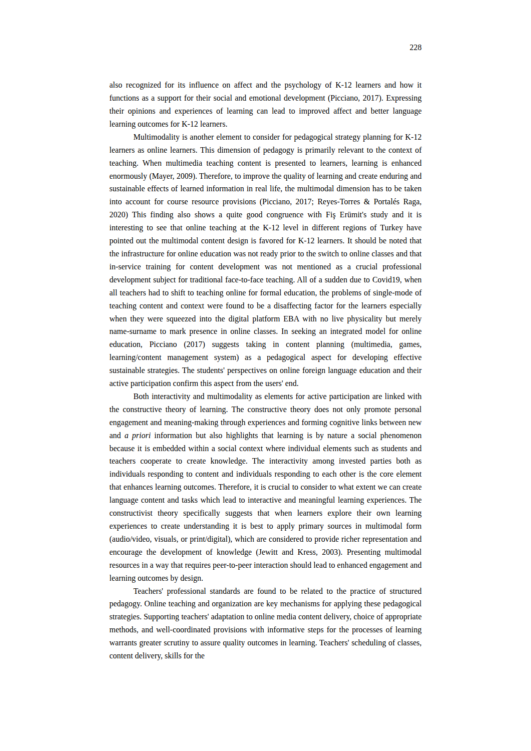228
also recognized for its influence on affect and the psychology of K-12 learners and how it functions as a support for their social and emotional development (Picciano, 2017). Expressing their opinions and experiences of learning can lead to improved affect and better language learning outcomes for K-12 learners.
Multimodality is another element to consider for pedagogical strategy planning for K-12 learners as online learners. This dimension of pedagogy is primarily relevant to the context of teaching. When multimedia teaching content is presented to learners, learning is enhanced enormously (Mayer, 2009). Therefore, to improve the quality of learning and create enduring and sustainable effects of learned information in real life, the multimodal dimension has to be taken into account for course resource provisions (Picciano, 2017; Reyes-Torres & Portalés Raga, 2020) This finding also shows a quite good congruence with Fiş Erümit's study and it is interesting to see that online teaching at the K-12 level in different regions of Turkey have pointed out the multimodal content design is favored for K-12 learners. It should be noted that the infrastructure for online education was not ready prior to the switch to online classes and that in-service training for content development was not mentioned as a crucial professional development subject for traditional face-to-face teaching. All of a sudden due to Covid19, when all teachers had to shift to teaching online for formal education, the problems of single-mode of teaching content and context were found to be a disaffecting factor for the learners especially when they were squeezed into the digital platform EBA with no live physicality but merely name-surname to mark presence in online classes. In seeking an integrated model for online education, Picciano (2017) suggests taking in content planning (multimedia, games, learning/content management system) as a pedagogical aspect for developing effective sustainable strategies. The students' perspectives on online foreign language education and their active participation confirm this aspect from the users' end.
Both interactivity and multimodality as elements for active participation are linked with the constructive theory of learning. The constructive theory does not only promote personal engagement and meaning-making through experiences and forming cognitive links between new and a priori information but also highlights that learning is by nature a social phenomenon because it is embedded within a social context where individual elements such as students and teachers cooperate to create knowledge. The interactivity among invested parties both as individuals responding to content and individuals responding to each other is the core element that enhances learning outcomes. Therefore, it is crucial to consider to what extent we can create language content and tasks which lead to interactive and meaningful learning experiences. The constructivist theory specifically suggests that when learners explore their own learning experiences to create understanding it is best to apply primary sources in multimodal form (audio/video, visuals, or print/digital), which are considered to provide richer representation and encourage the development of knowledge (Jewitt and Kress, 2003). Presenting multimodal resources in a way that requires peer-to-peer interaction should lead to enhanced engagement and learning outcomes by design.
Teachers' professional standards are found to be related to the practice of structured pedagogy. Online teaching and organization are key mechanisms for applying these pedagogical strategies. Supporting teachers' adaptation to online media content delivery, choice of appropriate methods, and well-coordinated provisions with informative steps for the processes of learning warrants greater scrutiny to assure quality outcomes in learning. Teachers' scheduling of classes, content delivery, skills for the